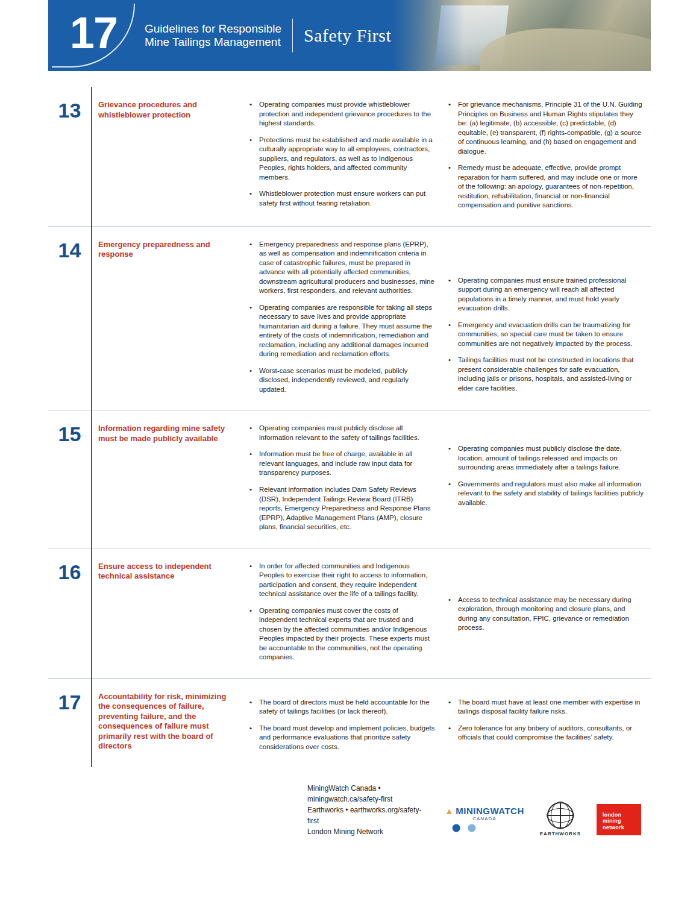17
Guidelines for Responsible
Mine Tailings Management
Safety First
| 13 | Grievance procedures and whistleblower protection | Operating companies must provide whistleblower protection and independent grievance procedures to the highest standards. Protections must be established and made available in a culturally appropriate way to all employees, contractors, suppliers, and regulators, as well as to Indigenous Peoples, rights holders, and affected community members. Whistleblower protection must ensure workers can put safety first without fearing retaliation. | For grievance mechanisms, Principle 31 of the U.N. Guiding Principles on Business and Human Rights stipulates they be: (a) legitimate, (b) accessible, (c) predictable, (d) equitable, (e) transparent, (f) rights-compatible, (g) a source of continuous learning, and (h) based on engagement and dialogue. Remedy must be adequate, effective, provide prompt reparation for harm suffered, and may include one or more of the following: an apology, guarantees of non-repetition, restitution, rehabilitation, financial or non-financial compensation and punitive sanctions. |
| 14 | Emergency preparedness and response | Emergency preparedness and response plans (EPRP), as well as compensation and indemnification criteria in case of catastrophic failures, must be prepared in advance with all potentially affected communities, downstream agricultural producers and businesses, mine workers, first responders, and relevant authorities. Operating companies are responsible for taking all steps necessary to save lives and provide appropriate humanitarian aid during a failure. They must assume the entirety of the costs of indemnification, remediation and reclamation, including any additional damages incurred during remediation and reclamation efforts. Worst-case scenarios must be modeled, publicly disclosed, independently reviewed, and regularly updated. | Operating companies must ensure trained professional support during an emergency will reach all affected populations in a timely manner, and must hold yearly evacuation drills. Emergency and evacuation drills can be traumatizing for communities, so special care must be taken to ensure communities are not negatively impacted by the process. Tailings facilities must not be constructed in locations that present considerable challenges for safe evacuation, including jails or prisons, hospitals, and assisted-living or elder care facilities. |
| 15 | Information regarding mine safety must be made publicly available | Operating companies must publicly disclose all information relevant to the safety of tailings facilities. Information must be free of charge, available in all relevant languages, and include raw input data for transparency purposes. Relevant information includes Dam Safety Reviews (DSR), Independent Tailings Review Board (ITRB) reports, Emergency Preparedness and Response Plans (EPRP), Adaptive Management Plans (AMP), closure plans, financial securities, etc. | Operating companies must publicly disclose the date, location, amount of tailings released and impacts on surrounding areas immediately after a tailings failure. Governments and regulators must also make all information relevant to the safety and stability of tailings facilities publicly available. |
| 16 | Ensure access to independent technical assistance | In order for affected communities and Indigenous Peoples to exercise their right to access to information, participation and consent, they require independent technical assistance over the life of a tailings facility. Operating companies must cover the costs of independent technical experts that are trusted and chosen by the affected communities and/or Indigenous Peoples impacted by their projects. These experts must be accountable to the communities, not the operating companies. | Access to technical assistance may be necessary during exploration, through monitoring and closure plans, and during any consultation, FPIC, grievance or remediation process. |
| 17 | Accountability for risk, minimizing the consequences of failure, preventing failure, and the consequences of failure must primarily rest with the board of directors | The board of directors must be held accountable for the safety of tailings facilities (or lack thereof). The board must develop and implement policies, budgets and performance evaluations that prioritize safety considerations over costs. | The board must have at least one member with expertise in tailings disposal facility failure risks. Zero tolerance for any bribery of auditors, consultants, or officials that could compromise the facilities’ safety. |
MiningWatch Canada • miningwatch.ca/safety-first
Earthworks • earthworks.org/safety-first
London Mining Network
▲MININGWATCH
CANADA
EARTHWORKS
london
mining
network